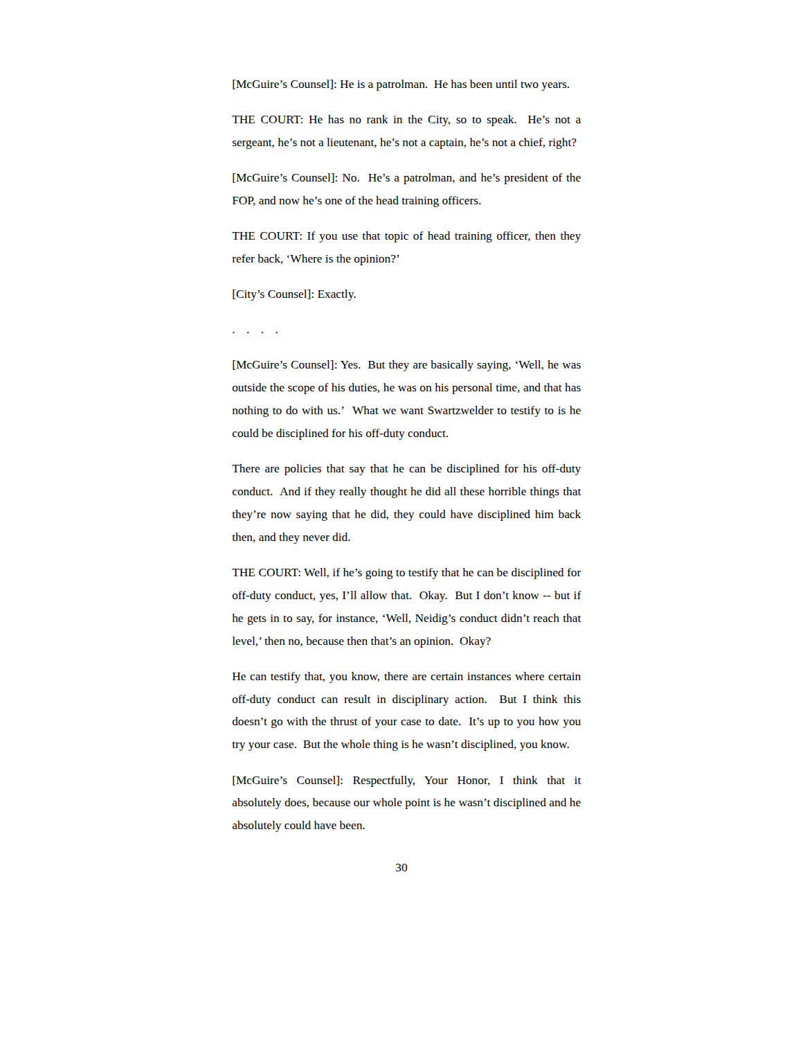[McGuire’s Counsel]: He is a patrolman. He has been until two years.
THE COURT: He has no rank in the City, so to speak. He’s not a sergeant, he’s not a lieutenant, he’s not a captain, he’s not a chief, right?
[McGuire’s Counsel]: No. He’s a patrolman, and he’s president of the FOP, and now he’s one of the head training officers.
THE COURT: If you use that topic of head training officer, then they refer back, ‘Where is the opinion?’
[City’s Counsel]: Exactly.
. . . .
[McGuire’s Counsel]: Yes. But they are basically saying, ‘Well, he was outside the scope of his duties, he was on his personal time, and that has nothing to do with us.’ What we want Swartzwelder to testify to is he could be disciplined for his off-duty conduct.
There are policies that say that he can be disciplined for his off-duty conduct. And if they really thought he did all these horrible things that they’re now saying that he did, they could have disciplined him back then, and they never did.
THE COURT: Well, if he’s going to testify that he can be disciplined for off-duty conduct, yes, I’ll allow that. Okay. But I don’t know -- but if he gets in to say, for instance, ‘Well, Neidig’s conduct didn’t reach that level,’ then no, because then that’s an opinion. Okay?
He can testify that, you know, there are certain instances where certain off-duty conduct can result in disciplinary action. But I think this doesn’t go with the thrust of your case to date. It’s up to you how you try your case. But the whole thing is he wasn’t disciplined, you know.
[McGuire’s Counsel]: Respectfully, Your Honor, I think that it absolutely does, because our whole point is he wasn’t disciplined and he absolutely could have been.
30